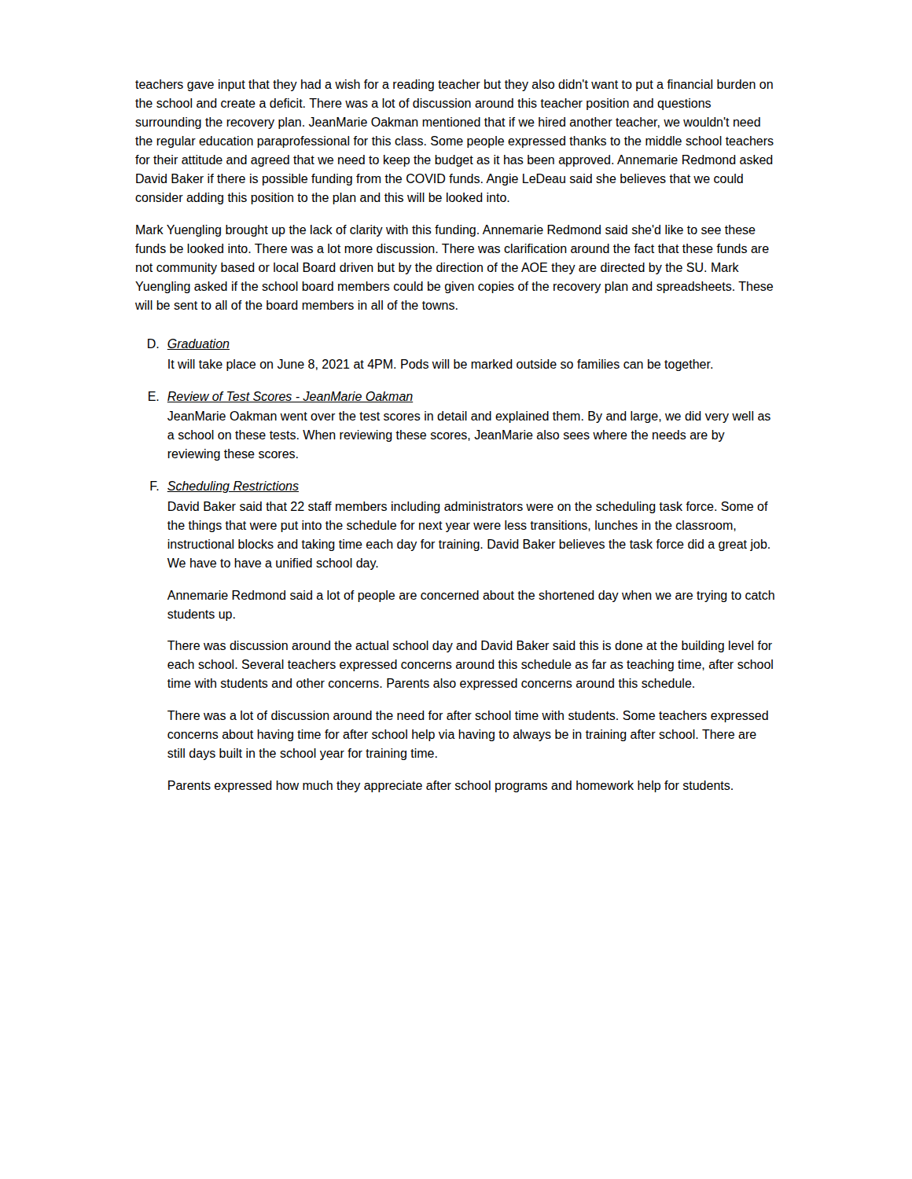teachers gave input that they had a wish for a reading teacher but they also didn't want to put a financial burden on the school and create a deficit. There was a lot of discussion around this teacher position and questions surrounding the recovery plan. JeanMarie Oakman mentioned that if we hired another teacher, we wouldn't need the regular education paraprofessional for this class. Some people expressed thanks to the middle school teachers for their attitude and agreed that we need to keep the budget as it has been approved. Annemarie Redmond asked David Baker if there is possible funding from the COVID funds. Angie LeDeau said she believes that we could consider adding this position to the plan and this will be looked into.
Mark Yuengling brought up the lack of clarity with this funding. Annemarie Redmond said she'd like to see these funds be looked into. There was a lot more discussion. There was clarification around the fact that these funds are not community based or local Board driven but by the direction of the AOE they are directed by the SU. Mark Yuengling asked if the school board members could be given copies of the recovery plan and spreadsheets. These will be sent to all of the board members in all of the towns.
Graduation
It will take place on June 8, 2021 at 4PM. Pods will be marked outside so families can be together.
Review of Test Scores - JeanMarie Oakman
JeanMarie Oakman went over the test scores in detail and explained them. By and large, we did very well as a school on these tests. When reviewing these scores, JeanMarie also sees where the needs are by reviewing these scores.
Scheduling Restrictions
David Baker said that 22 staff members including administrators were on the scheduling task force. Some of the things that were put into the schedule for next year were less transitions, lunches in the classroom, instructional blocks and taking time each day for training. David Baker believes the task force did a great job. We have to have a unified school day.
Annemarie Redmond said a lot of people are concerned about the shortened day when we are trying to catch students up.
There was discussion around the actual school day and David Baker said this is done at the building level for each school. Several teachers expressed concerns around this schedule as far as teaching time, after school time with students and other concerns. Parents also expressed concerns around this schedule.
There was a lot of discussion around the need for after school time with students. Some teachers expressed concerns about having time for after school help via having to always be in training after school. There are still days built in the school year for training time.
Parents expressed how much they appreciate after school programs and homework help for students.